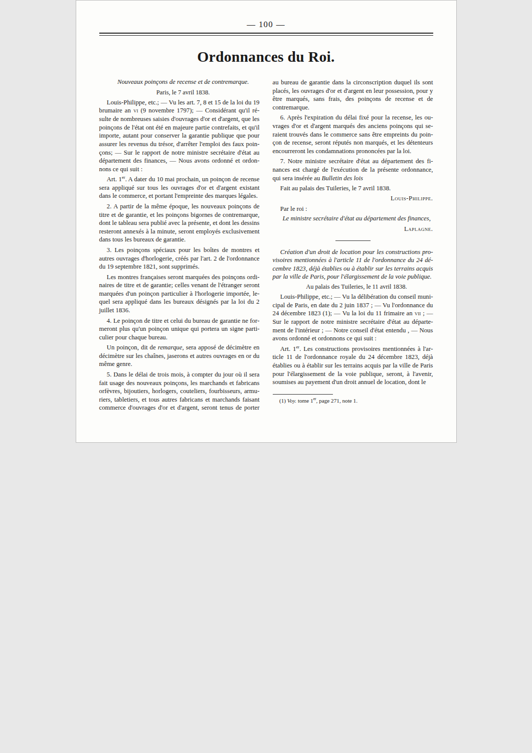— 100 —
Ordonnances du Roi.
Nouveaux poinçons de recense et de contremarque.
Paris, le 7 avril 1838.
Louis-Philippe, etc.; — Vu les art. 7, 8 et 15 de la loi du 19 brumaire an vi (9 novembre 1797); — Considérant qu'il résulte de nombreuses saisies d'ouvrages d'or et d'argent, que les poinçons de l'état ont été en majeure partie contrefaits, et qu'il importe, autant pour conserver la garantie publique que pour assurer les revenus du trésor, d'arrêter l'emploi des faux poinçons; — Sur le rapport de notre ministre secrétaire d'état au département des finances, — Nous avons ordonné et ordonnons ce qui suit :
Art. 1er. A dater du 10 mai prochain, un poinçon de recense sera appliqué sur tous les ouvrages d'or et d'argent existant dans le commerce, et portant l'empreinte des marques légales.
2. A partir de la même époque, les nouveaux poinçons de titre et de garantie, et les poinçons bigornes de contremarque, dont le tableau sera publié avec la présente, et dont les dessins resteront annexés à la minute, seront employés exclusivement dans tous les bureaux de garantie.
3. Les poinçons spéciaux pour les boîtes de montres et autres ouvrages d'horlogerie, créés par l'art. 2 de l'ordonnance du 19 septembre 1821, sont supprimés.
Les montres françaises seront marquées des poinçons ordinaires de titre et de garantie; celles venant de l'étranger seront marquées d'un poinçon particulier à l'horlogerie importée, lequel sera appliqué dans les bureaux désignés par la loi du 2 juillet 1836.
4. Le poinçon de titre et celui du bureau de garantie ne formeront plus qu'un poinçon unique qui portera un signe particulier pour chaque bureau.
Un poinçon, dit de remarque, sera apposé de décimètre en décimètre sur les chaînes, jaserons et autres ouvrages en or du même genre.
5. Dans le délai de trois mois, à compter du jour où il sera fait usage des nouveaux poinçons, les marchands et fabricans orfèvres, bijoutiers, horlogers, couteliers, fourbisseurs, armuriers, tabletiers, et tous autres fabricans et marchands faisant commerce d'ouvrages d'or et d'argent, seront tenus de porter au bureau de garantie dans la circonscription duquel ils sont placés, les ouvrages d'or et d'argent en leur possession, pour y être marqués, sans frais, des poinçons de recense et de contremarque.
6. Après l'expiration du délai fixé pour la recense, les ouvrages d'or et d'argent marqués des anciens poinçons qui seraient trouvés dans le commerce sans être empreints du poinçon de recense, seront réputés non marqués, et les détenteurs encourreront les condamnations prononcées par la loi.
7. Notre ministre secrétaire d'état au département des finances est chargé de l'exécution de la présente ordonnance, qui sera insérée au Bulletin des lois
Fait au palais des Tuileries, le 7 avril 1838.
Louis-Philippe.
Par le roi :
Le ministre secrétaire d'état au département des finances,
Laplagne.
Création d'un droit de location pour les constructions provisoires mentionnées à l'article 11 de l'ordonnance du 24 décembre 1823, déjà établies ou à établir sur les terrains acquis par la ville de Paris, pour l'élargissement de la voie publique.
Au palais des Tuileries, le 11 avril 1838.
Louis-Philippe, etc.; — Vu la délibération du conseil municipal de Paris, en date du 2 juin 1837 ; — Vu l'ordonnance du 24 décembre 1823 (1); — Vu la loi du 11 frimaire an vii ; — Sur le rapport de notre ministre secrétaire d'état au département de l'intérieur ; — Notre conseil d'état entendu , — Nous avons ordonné et ordonnons ce qui suit :
Art. 1er. Les constructions provisoires mentionnées à l'article 11 de l'ordonnance royale du 24 décembre 1823, déjà établies ou à établir sur les terrains acquis par la ville de Paris pour l'élargissement de la voie publique, seront, à l'avenir, soumises au payement d'un droit annuel de location, dont le
(1) Voy. tome 1er, page 271, note 1.